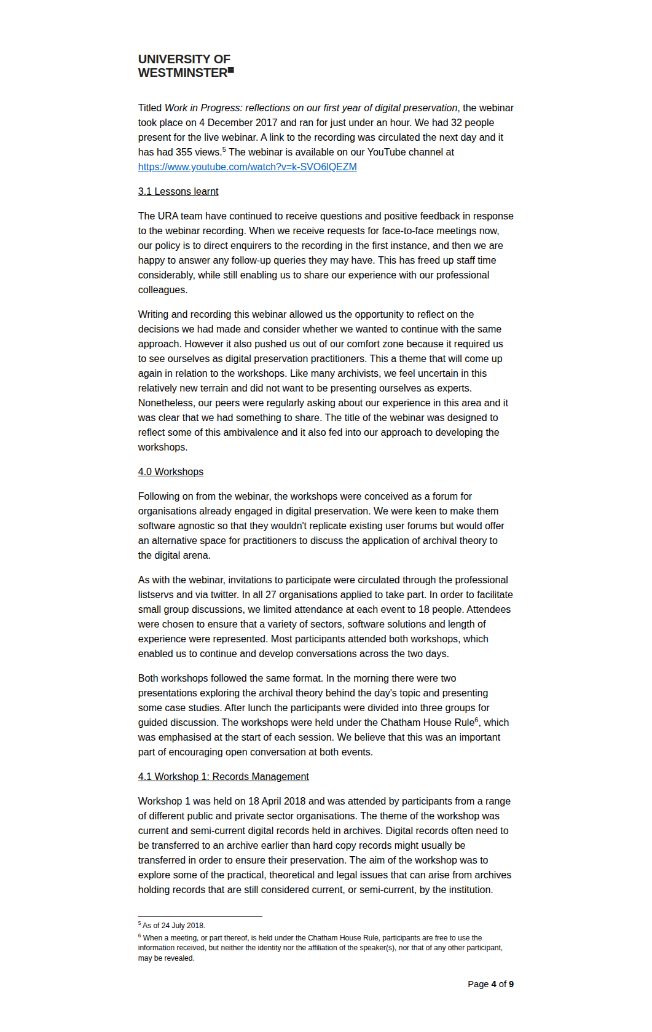UNIVERSITY OFWESTMINSTER▦
Titled Work in Progress: reflections on our first year of digital preservation, the webinar took place on 4 December 2017 and ran for just under an hour. We had 32 people present for the live webinar. A link to the recording was circulated the next day and it has had 355 views.5 The webinar is available on our YouTube channel at https://www.youtube.com/watch?v=k-SVO6lQEZM
3.1 Lessons learnt
The URA team have continued to receive questions and positive feedback in response to the webinar recording. When we receive requests for face-to-face meetings now, our policy is to direct enquirers to the recording in the first instance, and then we are happy to answer any follow-up queries they may have. This has freed up staff time considerably, while still enabling us to share our experience with our professional colleagues.
Writing and recording this webinar allowed us the opportunity to reflect on the decisions we had made and consider whether we wanted to continue with the same approach. However it also pushed us out of our comfort zone because it required us to see ourselves as digital preservation practitioners. This a theme that will come up again in relation to the workshops. Like many archivists, we feel uncertain in this relatively new terrain and did not want to be presenting ourselves as experts. Nonetheless, our peers were regularly asking about our experience in this area and it was clear that we had something to share. The title of the webinar was designed to reflect some of this ambivalence and it also fed into our approach to developing the workshops.
4.0 Workshops
Following on from the webinar, the workshops were conceived as a forum for organisations already engaged in digital preservation. We were keen to make them software agnostic so that they wouldn't replicate existing user forums but would offer an alternative space for practitioners to discuss the application of archival theory to the digital arena.
As with the webinar, invitations to participate were circulated through the professional listservs and via twitter. In all 27 organisations applied to take part. In order to facilitate small group discussions, we limited attendance at each event to 18 people. Attendees were chosen to ensure that a variety of sectors, software solutions and length of experience were represented. Most participants attended both workshops, which enabled us to continue and develop conversations across the two days.
Both workshops followed the same format. In the morning there were two presentations exploring the archival theory behind the day's topic and presenting some case studies. After lunch the participants were divided into three groups for guided discussion. The workshops were held under the Chatham House Rule6, which was emphasised at the start of each session. We believe that this was an important part of encouraging open conversation at both events.
4.1 Workshop 1: Records Management
Workshop 1 was held on 18 April 2018 and was attended by participants from a range of different public and private sector organisations. The theme of the workshop was current and semi-current digital records held in archives. Digital records often need to be transferred to an archive earlier than hard copy records might usually be transferred in order to ensure their preservation. The aim of the workshop was to explore some of the practical, theoretical and legal issues that can arise from archives holding records that are still considered current, or semi-current, by the institution.
5 As of 24 July 2018.
6 When a meeting, or part thereof, is held under the Chatham House Rule, participants are free to use the information received, but neither the identity nor the affiliation of the speaker(s), nor that of any other participant, may be revealed.
Page 4 of 9